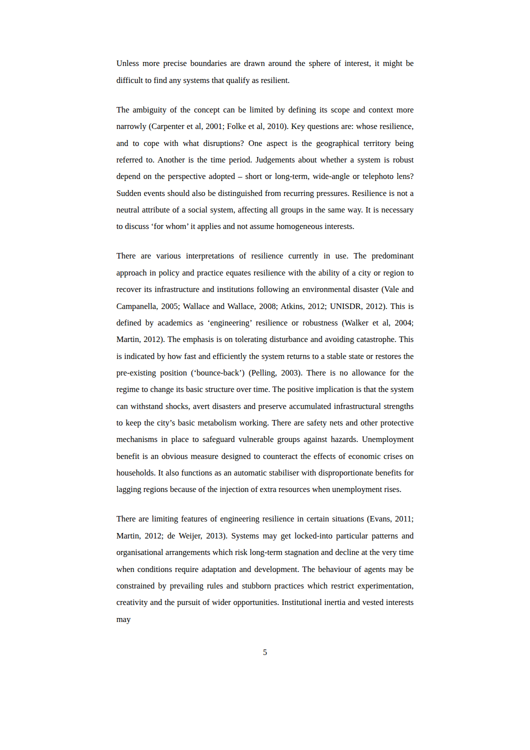Unless more precise boundaries are drawn around the sphere of interest, it might be difficult to find any systems that qualify as resilient.
The ambiguity of the concept can be limited by defining its scope and context more narrowly (Carpenter et al, 2001; Folke et al, 2010). Key questions are: whose resilience, and to cope with what disruptions? One aspect is the geographical territory being referred to. Another is the time period. Judgements about whether a system is robust depend on the perspective adopted – short or long-term, wide-angle or telephoto lens? Sudden events should also be distinguished from recurring pressures. Resilience is not a neutral attribute of a social system, affecting all groups in the same way. It is necessary to discuss ‘for whom’ it applies and not assume homogeneous interests.
There are various interpretations of resilience currently in use. The predominant approach in policy and practice equates resilience with the ability of a city or region to recover its infrastructure and institutions following an environmental disaster (Vale and Campanella, 2005; Wallace and Wallace, 2008; Atkins, 2012; UNISDR, 2012). This is defined by academics as ‘engineering’ resilience or robustness (Walker et al, 2004; Martin, 2012). The emphasis is on tolerating disturbance and avoiding catastrophe. This is indicated by how fast and efficiently the system returns to a stable state or restores the pre-existing position (‘bounce-back’) (Pelling, 2003). There is no allowance for the regime to change its basic structure over time. The positive implication is that the system can withstand shocks, avert disasters and preserve accumulated infrastructural strengths to keep the city’s basic metabolism working. There are safety nets and other protective mechanisms in place to safeguard vulnerable groups against hazards. Unemployment benefit is an obvious measure designed to counteract the effects of economic crises on households. It also functions as an automatic stabiliser with disproportionate benefits for lagging regions because of the injection of extra resources when unemployment rises.
There are limiting features of engineering resilience in certain situations (Evans, 2011; Martin, 2012; de Weijer, 2013). Systems may get locked-into particular patterns and organisational arrangements which risk long-term stagnation and decline at the very time when conditions require adaptation and development. The behaviour of agents may be constrained by prevailing rules and stubborn practices which restrict experimentation, creativity and the pursuit of wider opportunities. Institutional inertia and vested interests may
5